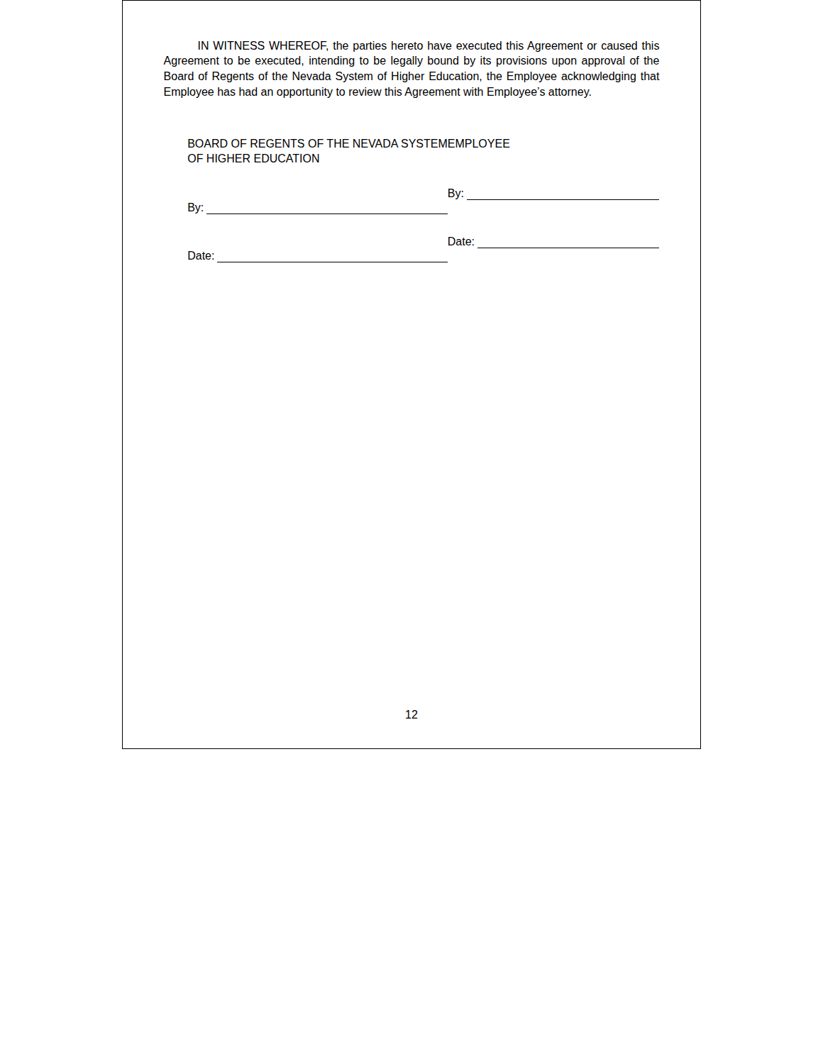IN WITNESS WHEREOF, the parties hereto have executed this Agreement or caused this Agreement to be executed, intending to be legally bound by its provisions upon approval of the Board of Regents of the Nevada System of Higher Education, the Employee acknowledging that Employee has had an opportunity to review this Agreement with Employee’s attorney.
| BOARD OF REGENTS OF THE NEVADA SYSTEM OF HIGHER EDUCATION By: Date: | EMPLOYEE By: Date: |
12